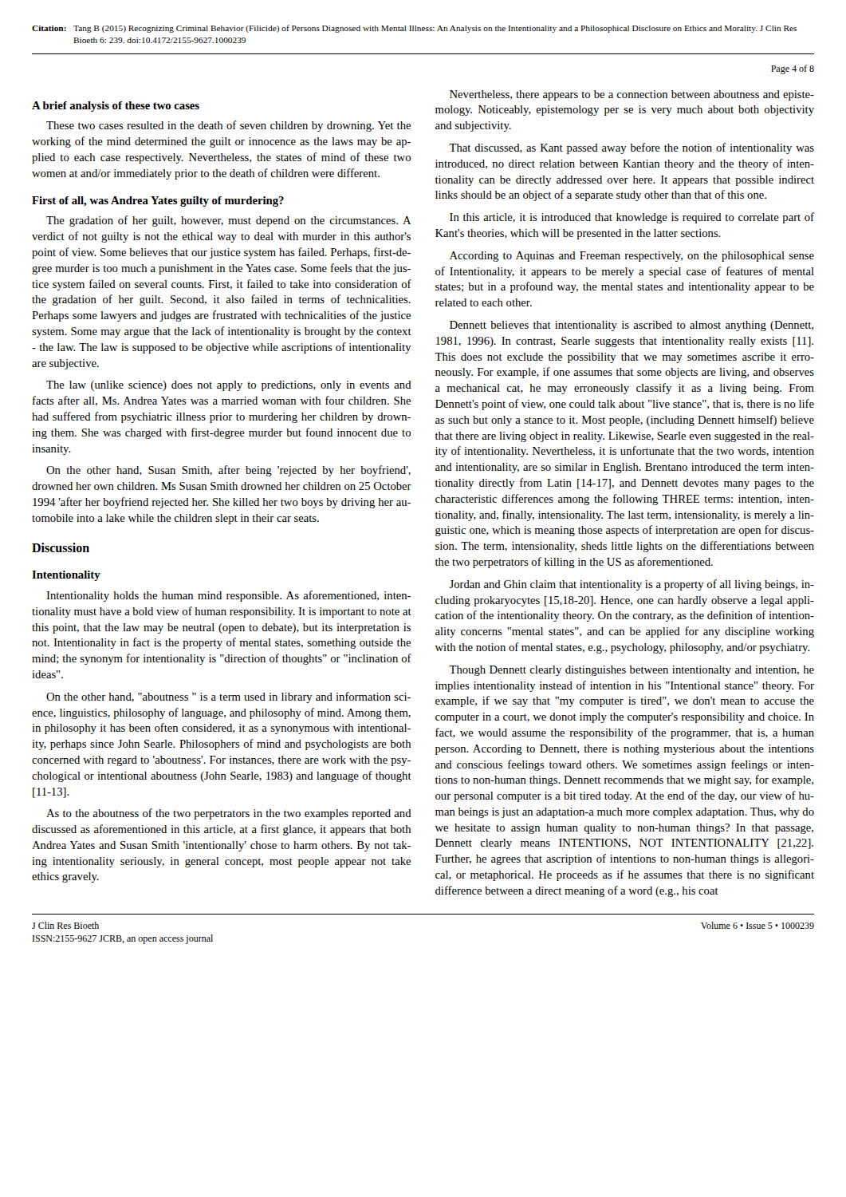Citation: Tang B (2015) Recognizing Criminal Behavior (Filicide) of Persons Diagnosed with Mental Illness: An Analysis on the Intentionality and a Philosophical Disclosure on Ethics and Morality. J Clin Res Bioeth 6: 239. doi:10.4172/2155-9627.1000239
Page 4 of 8
A brief analysis of these two cases
These two cases resulted in the death of seven children by drowning. Yet the working of the mind determined the guilt or innocence as the laws may be applied to each case respectively. Nevertheless, the states of mind of these two women at and/or immediately prior to the death of children were different.
First of all, was Andrea Yates guilty of murdering?
The gradation of her guilt, however, must depend on the circumstances. A verdict of not guilty is not the ethical way to deal with murder in this author's point of view. Some believes that our justice system has failed. Perhaps, first-degree murder is too much a punishment in the Yates case. Some feels that the justice system failed on several counts. First, it failed to take into consideration of the gradation of her guilt. Second, it also failed in terms of technicalities. Perhaps some lawyers and judges are frustrated with technicalities of the justice system. Some may argue that the lack of intentionality is brought by the context - the law. The law is supposed to be objective while ascriptions of intentionality are subjective.
The law (unlike science) does not apply to predictions, only in events and facts after all, Ms. Andrea Yates was a married woman with four children. She had suffered from psychiatric illness prior to murdering her children by drowning them. She was charged with first-degree murder but found innocent due to insanity.
On the other hand, Susan Smith, after being 'rejected by her boyfriend', drowned her own children. Ms Susan Smith drowned her children on 25 October 1994 'after her boyfriend rejected her. She killed her two boys by driving her automobile into a lake while the children slept in their car seats.
Discussion
Intentionality
Intentionality holds the human mind responsible. As aforementioned, intentionality must have a bold view of human responsibility. It is important to note at this point, that the law may be neutral (open to debate), but its interpretation is not. Intentionality in fact is the property of mental states, something outside the mind; the synonym for intentionality is "direction of thoughts" or "inclination of ideas".
On the other hand, "aboutness " is a term used in library and information science, linguistics, philosophy of language, and philosophy of mind. Among them, in philosophy it has been often considered, it as a synonymous with intentionality, perhaps since John Searle. Philosophers of mind and psychologists are both concerned with regard to 'aboutness'. For instances, there are work with the psychological or intentional aboutness (John Searle, 1983) and language of thought [11-13].
As to the aboutness of the two perpetrators in the two examples reported and discussed as aforementioned in this article, at a first glance, it appears that both Andrea Yates and Susan Smith 'intentionally' chose to harm others. By not taking intentionality seriously, in general concept, most people appear not take ethics gravely.
Nevertheless, there appears to be a connection between aboutness and epistemology. Noticeably, epistemology per se is very much about both objectivity and subjectivity.
That discussed, as Kant passed away before the notion of intentionality was introduced, no direct relation between Kantian theory and the theory of intentionality can be directly addressed over here. It appears that possible indirect links should be an object of a separate study other than that of this one.
In this article, it is introduced that knowledge is required to correlate part of Kant's theories, which will be presented in the latter sections.
According to Aquinas and Freeman respectively, on the philosophical sense of Intentionality, it appears to be merely a special case of features of mental states; but in a profound way, the mental states and intentionality appear to be related to each other.
Dennett believes that intentionality is ascribed to almost anything (Dennett, 1981, 1996). In contrast, Searle suggests that intentionality really exists [11]. This does not exclude the possibility that we may sometimes ascribe it erroneously. For example, if one assumes that some objects are living, and observes a mechanical cat, he may erroneously classify it as a living being. From Dennett's point of view, one could talk about "live stance", that is, there is no life as such but only a stance to it. Most people, (including Dennett himself) believe that there are living object in reality. Likewise, Searle even suggested in the reality of intentionality. Nevertheless, it is unfortunate that the two words, intention and intentionality, are so similar in English. Brentano introduced the term intentionality directly from Latin [14-17], and Dennett devotes many pages to the characteristic differences among the following THREE terms: intention, intentionality, and, finally, intensionality. The last term, intensionality, is merely a linguistic one, which is meaning those aspects of interpretation are open for discussion. The term, intensionality, sheds little lights on the differentiations between the two perpetrators of killing in the US as aforementioned.
Jordan and Ghin claim that intentionality is a property of all living beings, including prokaryocytes [15,18-20]. Hence, one can hardly observe a legal application of the intentionality theory. On the contrary, as the definition of intentionality concerns "mental states", and can be applied for any discipline working with the notion of mental states, e.g., psychology, philosophy, and/or psychiatry.
Though Dennett clearly distinguishes between intentionalty and intention, he implies intentionality instead of intention in his "Intentional stance" theory. For example, if we say that "my computer is tired", we don't mean to accuse the computer in a court, we donot imply the computer's responsibility and choice. In fact, we would assume the responsibility of the programmer, that is, a human person. According to Dennett, there is nothing mysterious about the intentions and conscious feelings toward others. We sometimes assign feelings or intentions to non-human things. Dennett recommends that we might say, for example, our personal computer is a bit tired today. At the end of the day, our view of human beings is just an adaptation-a much more complex adaptation. Thus, why do we hesitate to assign human quality to non-human things? In that passage, Dennett clearly means INTENTIONS, NOT INTENTIONALITY [21,22]. Further, he agrees that ascription of intentions to non-human things is allegorical, or metaphorical. He proceeds as if he assumes that there is no significant difference between a direct meaning of a word (e.g., his coat
J Clin Res Bioeth
ISSN:2155-9627 JCRB, an open access journal
Volume 6 • Issue 5 • 1000239